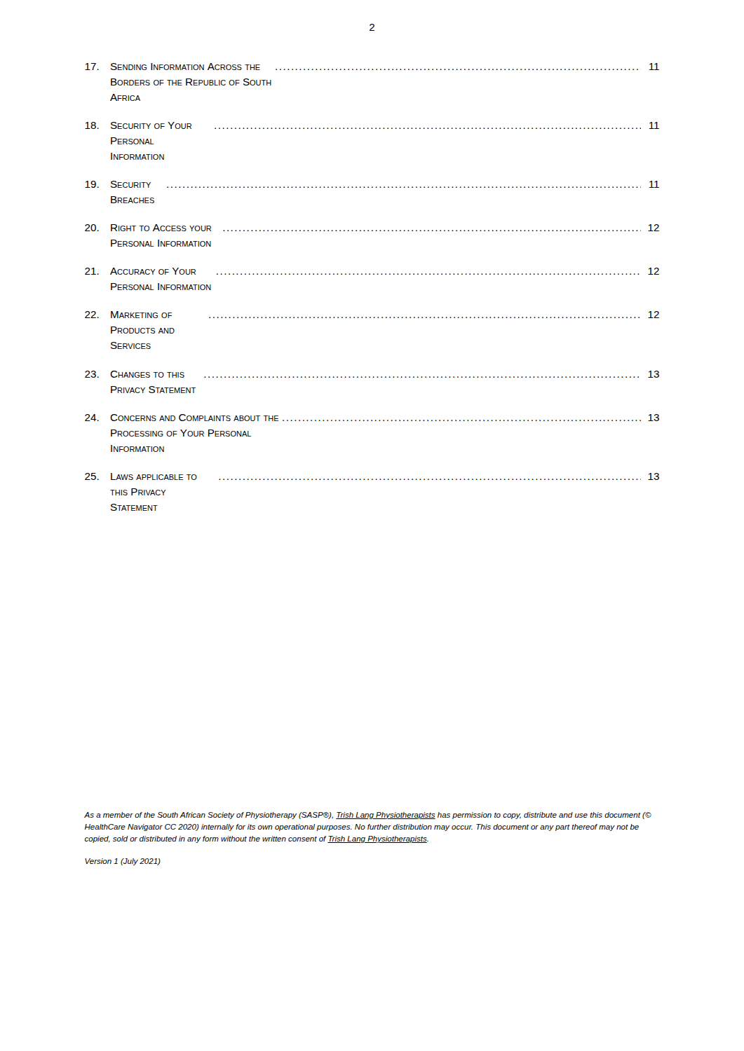2
17. Sending Information Across the Borders of the Republic of South Africa 11
18. Security of Your Personal Information 11
19. Security Breaches 11
20. Right to Access your Personal Information 12
21. Accuracy of Your Personal Information 12
22. Marketing of Products and Services 12
23. Changes to this Privacy Statement 13
24. Concerns and Complaints about the Processing of Your Personal Information 13
25. Laws applicable to this Privacy Statement 13
As a member of the South African Society of Physiotherapy (SASP®), Trish Lang Physiotherapists has permission to copy, distribute and use this document (© HealthCare Navigator CC 2020) internally for its own operational purposes. No further distribution may occur. This document or any part thereof may not be copied, sold or distributed in any form without the written consent of Trish Lang Physiotherapists.
Version 1 (July 2021)